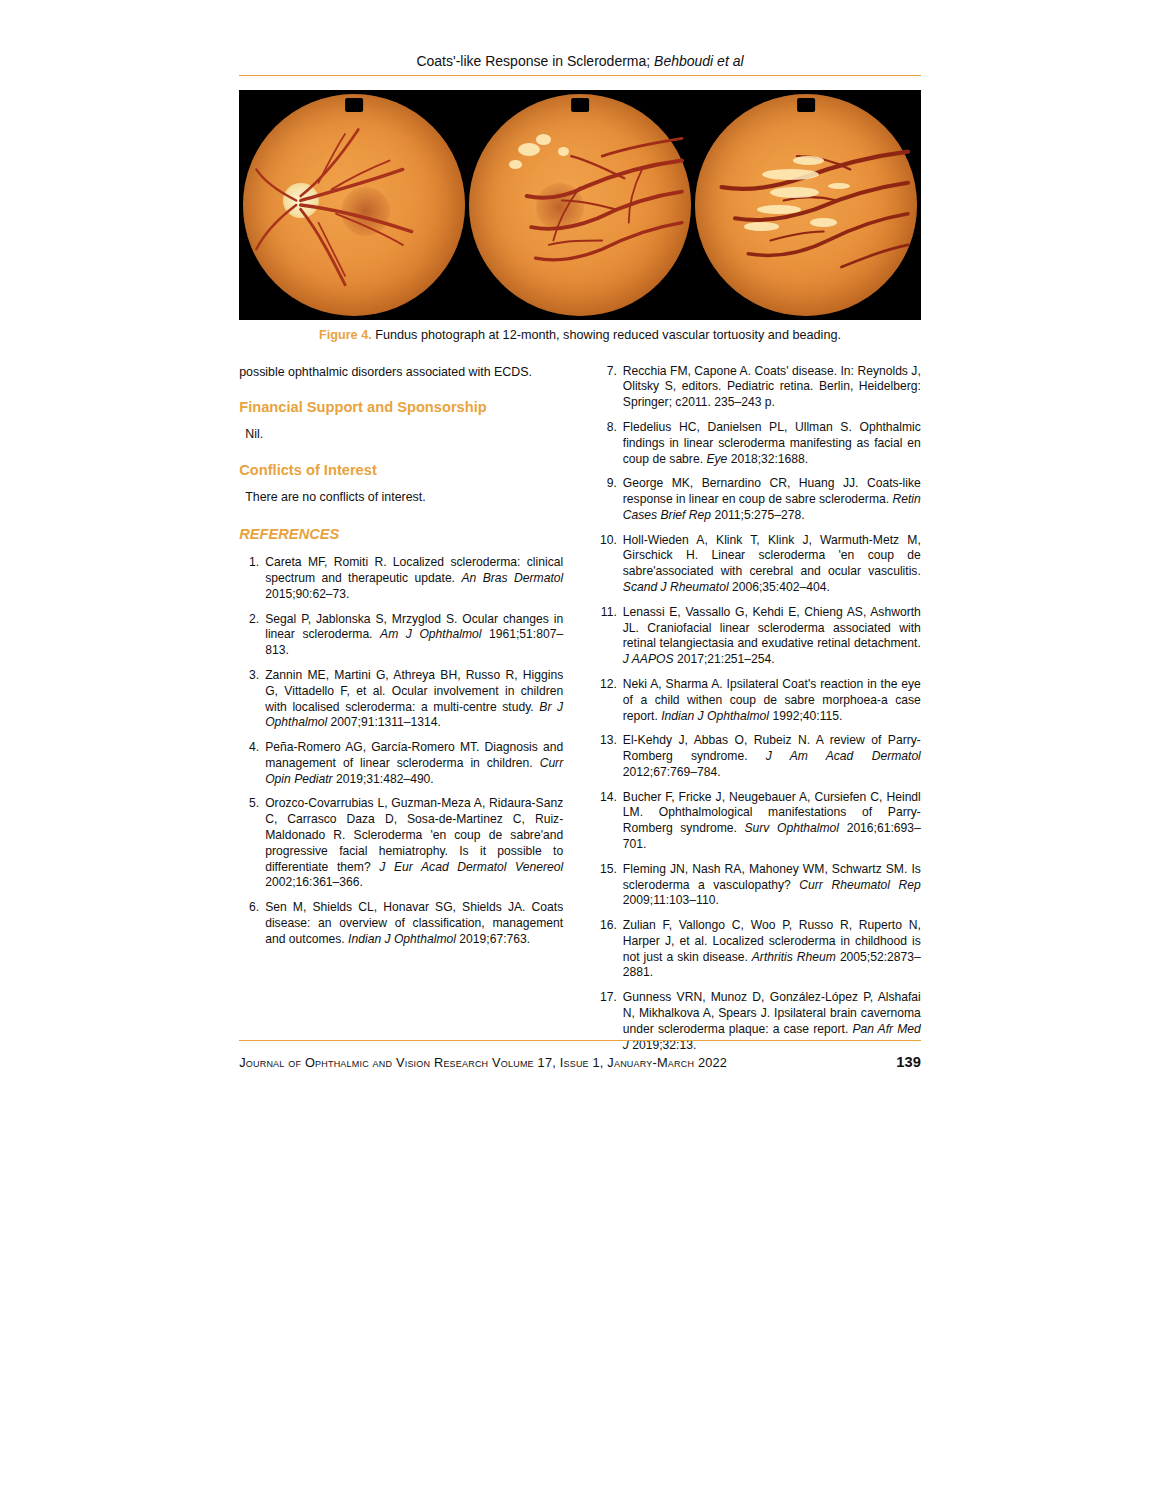Coats'-like Response in Scleroderma; Behboudi et al
Figure 4. Fundus photograph at 12-month, showing reduced vascular tortuosity and beading.
possible ophthalmic disorders associated with ECDS.
Financial Support and Sponsorship
Nil.
Conflicts of Interest
There are no conflicts of interest.
REFERENCES
Careta MF, Romiti R. Localized scleroderma: clinical spectrum and therapeutic update. An Bras Dermatol 2015;90:62–73.
Segal P, Jablonska S, Mrzyglod S. Ocular changes in linear scleroderma. Am J Ophthalmol 1961;51:807–813.
Zannin ME, Martini G, Athreya BH, Russo R, Higgins G, Vittadello F, et al. Ocular involvement in children with localised scleroderma: a multi-centre study. Br J Ophthalmol 2007;91:1311–1314.
Peña-Romero AG, García-Romero MT. Diagnosis and management of linear scleroderma in children. Curr Opin Pediatr 2019;31:482–490.
Orozco-Covarrubias L, Guzman-Meza A, Ridaura-Sanz C, Carrasco Daza D, Sosa-de-Martinez C, Ruiz-Maldonado R. Scleroderma 'en coup de sabre'and progressive facial hemiatrophy. Is it possible to differentiate them? J Eur Acad Dermatol Venereol 2002;16:361–366.
Sen M, Shields CL, Honavar SG, Shields JA. Coats disease: an overview of classification, management and outcomes. Indian J Ophthalmol 2019;67:763.
Recchia FM, Capone A. Coats' disease. In: Reynolds J, Olitsky S, editors. Pediatric retina. Berlin, Heidelberg: Springer; c2011. 235–243 p.
Fledelius HC, Danielsen PL, Ullman S. Ophthalmic findings in linear scleroderma manifesting as facial en coup de sabre. Eye 2018;32:1688.
George MK, Bernardino CR, Huang JJ. Coats-like response in linear en coup de sabre scleroderma. Retin Cases Brief Rep 2011;5:275–278.
Holl-Wieden A, Klink T, Klink J, Warmuth-Metz M, Girschick H. Linear scleroderma 'en coup de sabre'associated with cerebral and ocular vasculitis. Scand J Rheumatol 2006;35:402–404.
Lenassi E, Vassallo G, Kehdi E, Chieng AS, Ashworth JL. Craniofacial linear scleroderma associated with retinal telangiectasia and exudative retinal detachment. J AAPOS 2017;21:251–254.
Neki A, Sharma A. Ipsilateral Coat's reaction in the eye of a child withen coup de sabre morphoea-a case report. Indian J Ophthalmol 1992;40:115.
El-Kehdy J, Abbas O, Rubeiz N. A review of Parry-Romberg syndrome. J Am Acad Dermatol 2012;67:769–784.
Bucher F, Fricke J, Neugebauer A, Cursiefen C, Heindl LM. Ophthalmological manifestations of Parry-Romberg syndrome. Surv Ophthalmol 2016;61:693–701.
Fleming JN, Nash RA, Mahoney WM, Schwartz SM. Is scleroderma a vasculopathy? Curr Rheumatol Rep 2009;11:103–110.
Zulian F, Vallongo C, Woo P, Russo R, Ruperto N, Harper J, et al. Localized scleroderma in childhood is not just a skin disease. Arthritis Rheum 2005;52:2873–2881.
Gunness VRN, Munoz D, González-López P, Alshafai N, Mikhalkova A, Spears J. Ipsilateral brain cavernoma under scleroderma plaque: a case report. Pan Afr Med J 2019;32:13.
Journal of Ophthalmic and Vision Research Volume 17, Issue 1, January-March 2022
139